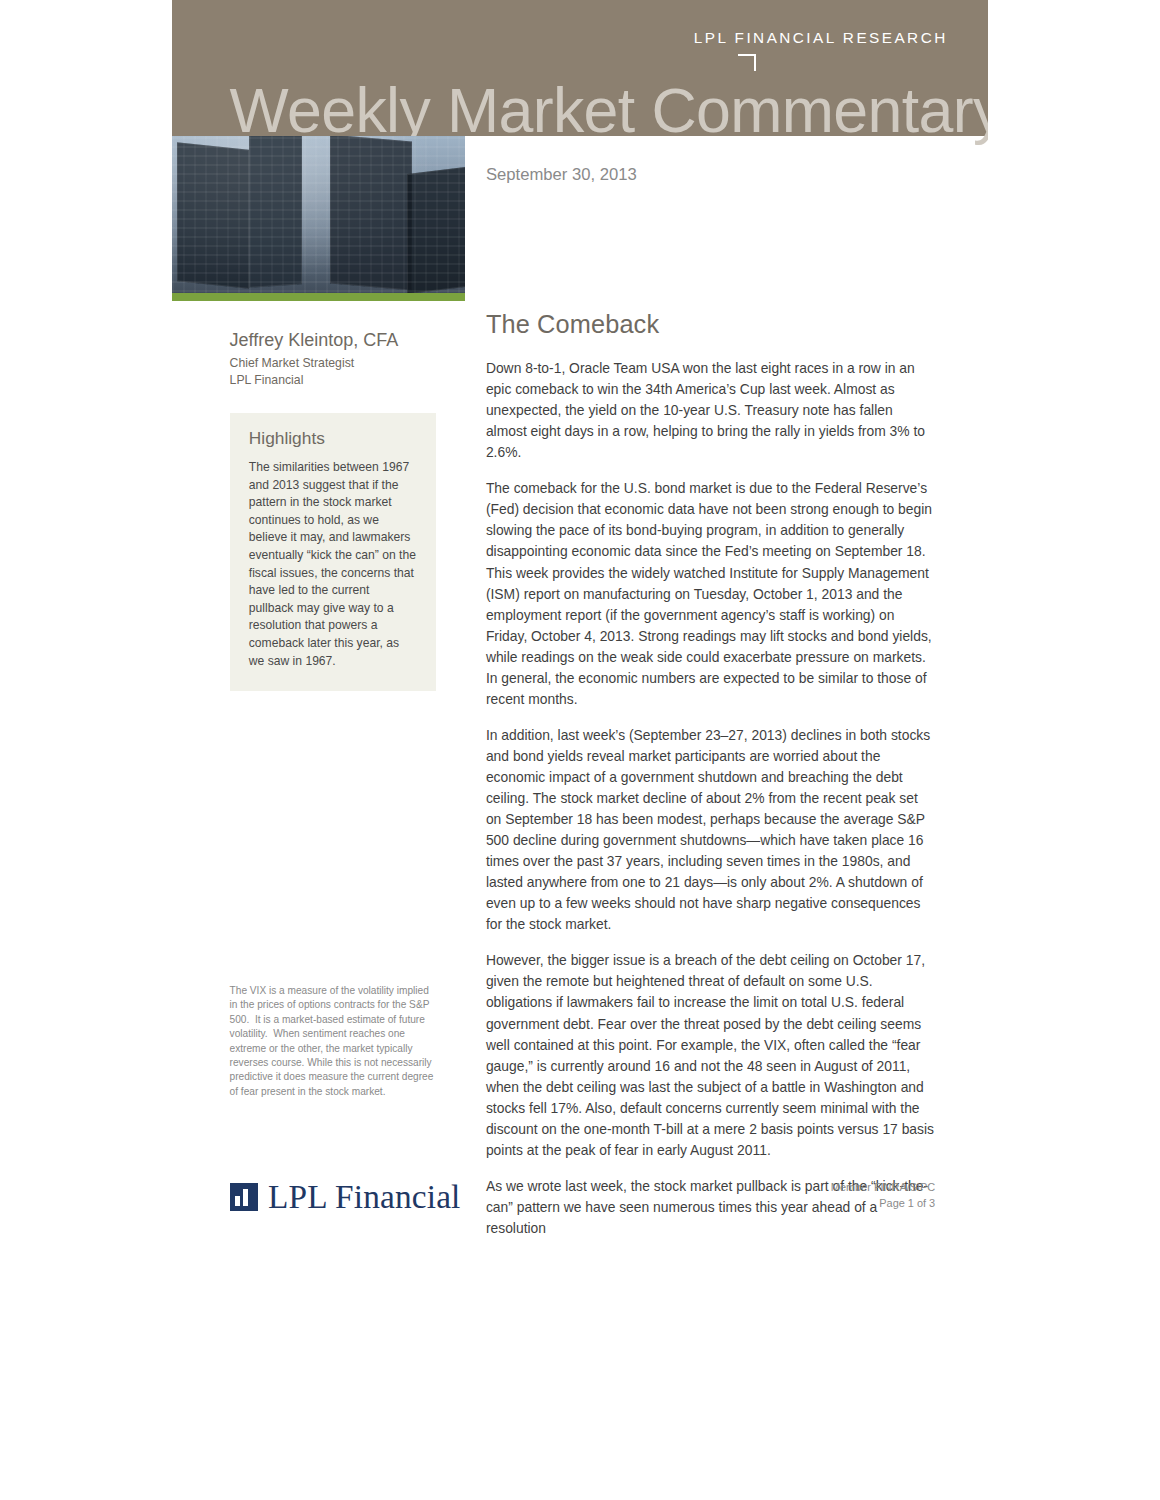LPL FINANCIAL RESEARCH
Weekly Market Commentary
Jeffrey Kleintop, CFA
Chief Market Strategist
LPL Financial
Highlights
The similarities between 1967 and 2013 suggest that if the pattern in the stock market continues to hold, as we believe it may, and lawmakers eventually “kick the can” on the fiscal issues, the concerns that have led to the current pullback may give way to a resolution that powers a comeback later this year, as we saw in 1967.
The VIX is a measure of the volatility implied in the prices of options contracts for the S&P 500. It is a market-based estimate of future volatility. When sentiment reaches one extreme or the other, the market typically reverses course. While this is not necessarily predictive it does measure the current degree of fear present in the stock market.
September 30, 2013
The Comeback
Down 8-to-1, Oracle Team USA won the last eight races in a row in an epic comeback to win the 34th America’s Cup last week. Almost as unexpected, the yield on the 10-year U.S. Treasury note has fallen almost eight days in a row, helping to bring the rally in yields from 3% to 2.6%.
The comeback for the U.S. bond market is due to the Federal Reserve’s (Fed) decision that economic data have not been strong enough to begin slowing the pace of its bond-buying program, in addition to generally disappointing economic data since the Fed’s meeting on September 18. This week provides the widely watched Institute for Supply Management (ISM) report on manufacturing on Tuesday, October 1, 2013 and the employment report (if the government agency’s staff is working) on Friday, October 4, 2013. Strong readings may lift stocks and bond yields, while readings on the weak side could exacerbate pressure on markets. In general, the economic numbers are expected to be similar to those of recent months.
In addition, last week’s (September 23–27, 2013) declines in both stocks and bond yields reveal market participants are worried about the economic impact of a government shutdown and breaching the debt ceiling. The stock market decline of about 2% from the recent peak set on September 18 has been modest, perhaps because the average S&P 500 decline during government shutdowns—which have taken place 16 times over the past 37 years, including seven times in the 1980s, and lasted anywhere from one to 21 days—is only about 2%. A shutdown of even up to a few weeks should not have sharp negative consequences for the stock market.
However, the bigger issue is a breach of the debt ceiling on October 17, given the remote but heightened threat of default on some U.S. obligations if lawmakers fail to increase the limit on total U.S. federal government debt. Fear over the threat posed by the debt ceiling seems well contained at this point. For example, the VIX, often called the “fear gauge,” is currently around 16 and not the 48 seen in August of 2011, when the debt ceiling was last the subject of a battle in Washington and stocks fell 17%. Also, default concerns currently seem minimal with the discount on the one-month T-bill at a mere 2 basis points versus 17 basis points at the peak of fear in early August 2011.
As we wrote last week, the stock market pullback is part of the “kick-the-can” pattern we have seen numerous times this year ahead of a resolution
LPL Financial
Member FINRA/SIPC
Page 1 of 3